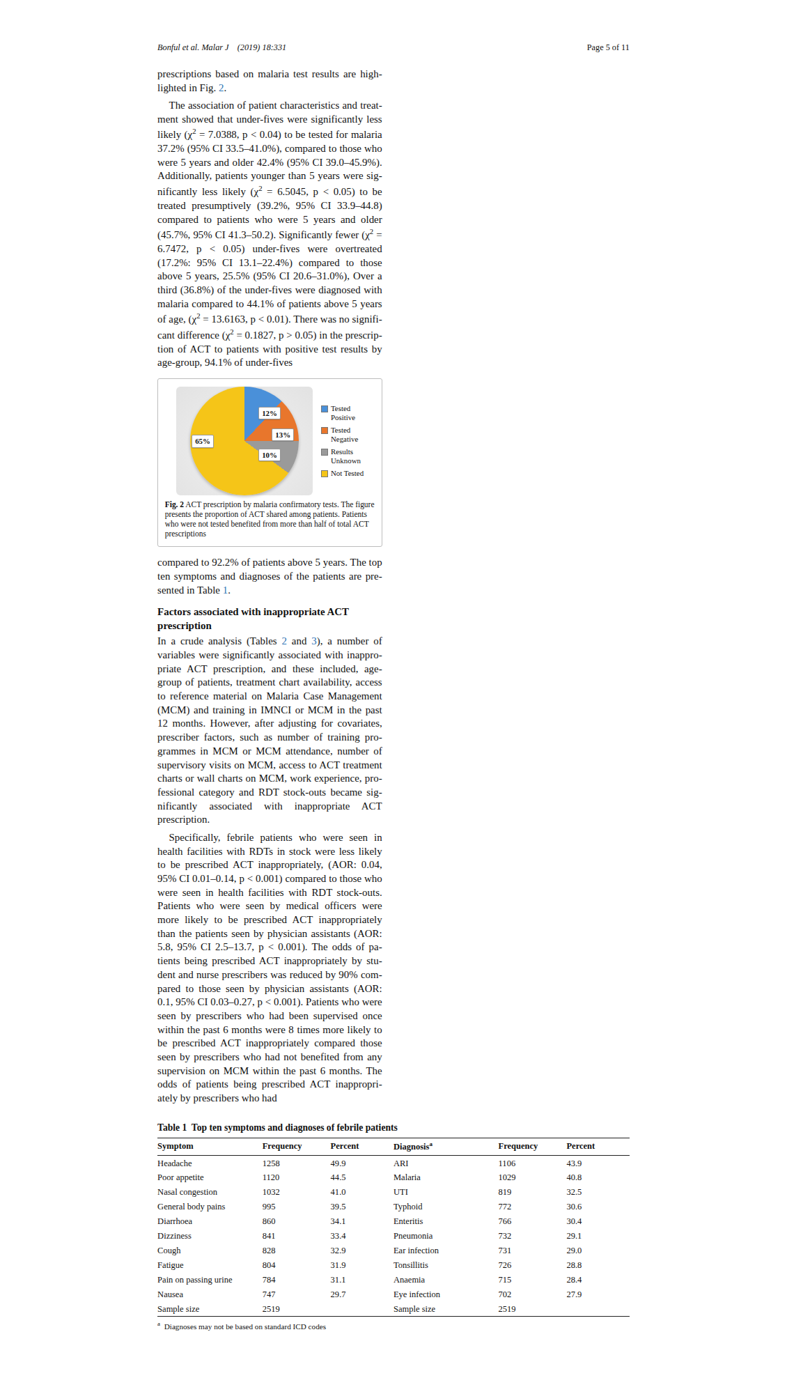Bonful et al. Malar J (2019) 18:331
Page 5 of 11
prescriptions based on malaria test results are highlighted in Fig. 2.
The association of patient characteristics and treatment showed that under-fives were significantly less likely (χ2 = 7.0388, p < 0.04) to be tested for malaria 37.2% (95% CI 33.5–41.0%), compared to those who were 5 years and older 42.4% (95% CI 39.0–45.9%). Additionally, patients younger than 5 years were significantly less likely (χ2 = 6.5045, p < 0.05) to be treated presumptively (39.2%, 95% CI 33.9–44.8) compared to patients who were 5 years and older (45.7%, 95% CI 41.3–50.2). Significantly fewer (χ2 = 6.7472, p < 0.05) under-fives were overtreated (17.2%: 95% CI 13.1–22.4%) compared to those above 5 years, 25.5% (95% CI 20.6–31.0%), Over a third (36.8%) of the under-fives were diagnosed with malaria compared to 44.1% of patients above 5 years of age, (χ2 = 13.6163, p < 0.01). There was no significant difference (χ2 = 0.1827, p > 0.05) in the prescription of ACT to patients with positive test results by age-group, 94.1% of under-fives
12% 13% 10% 65%
Tested
Positive
Tested
Negative
Results
Unknown
Not Tested
Fig. 2 ACT prescription by malaria confirmatory tests. The figure presents the proportion of ACT shared among patients. Patients who were not tested benefited from more than half of total ACT prescriptions
compared to 92.2% of patients above 5 years. The top ten symptoms and diagnoses of the patients are presented in Table 1.
Factors associated with inappropriate ACT prescription
In a crude analysis (Tables 2 and 3), a number of variables were significantly associated with inappropriate ACT prescription, and these included, age-group of patients, treatment chart availability, access to reference material on Malaria Case Management (MCM) and training in IMNCI or MCM in the past 12 months. However, after adjusting for covariates, prescriber factors, such as number of training programmes in MCM or MCM attendance, number of supervisory visits on MCM, access to ACT treatment charts or wall charts on MCM, work experience, professional category and RDT stock-outs became significantly associated with inappropriate ACT prescription.
Specifically, febrile patients who were seen in health facilities with RDTs in stock were less likely to be prescribed ACT inappropriately, (AOR: 0.04, 95% CI 0.01–0.14, p < 0.001) compared to those who were seen in health facilities with RDT stock-outs. Patients who were seen by medical officers were more likely to be prescribed ACT inappropriately than the patients seen by physician assistants (AOR: 5.8, 95% CI 2.5–13.7, p < 0.001). The odds of patients being prescribed ACT inappropriately by student and nurse prescribers was reduced by 90% compared to those seen by physician assistants (AOR: 0.1, 95% CI 0.03–0.27, p < 0.001). Patients who were seen by prescribers who had been supervised once within the past 6 months were 8 times more likely to be prescribed ACT inappropriately compared those seen by prescribers who had not benefited from any supervision on MCM within the past 6 months. The odds of patients being prescribed ACT inappropriately by prescribers who had
Table 1 Top ten symptoms and diagnoses of febrile patients
| Symptom | Frequency | Percent | Diagnosis a | Frequency | Percent |
| --- | --- | --- | --- | --- | --- |
| Headache | 1258 | 49.9 | ARI | 1106 | 43.9 |
| Poor appetite | 1120 | 44.5 | Malaria | 1029 | 40.8 |
| Nasal congestion | 1032 | 41.0 | UTI | 819 | 32.5 |
| General body pains | 995 | 39.5 | Typhoid | 772 | 30.6 |
| Diarrhoea | 860 | 34.1 | Enteritis | 766 | 30.4 |
| Dizziness | 841 | 33.4 | Pneumonia | 732 | 29.1 |
| Cough | 828 | 32.9 | Ear infection | 731 | 29.0 |
| Fatigue | 804 | 31.9 | Tonsillitis | 726 | 28.8 |
| Pain on passing urine | 784 | 31.1 | Anaemia | 715 | 28.4 |
| Nausea | 747 | 29.7 | Eye infection | 702 | 27.9 |
| Sample size | 2519 | | Sample size | 2519 | |
a Diagnoses may not be based on standard ICD codes